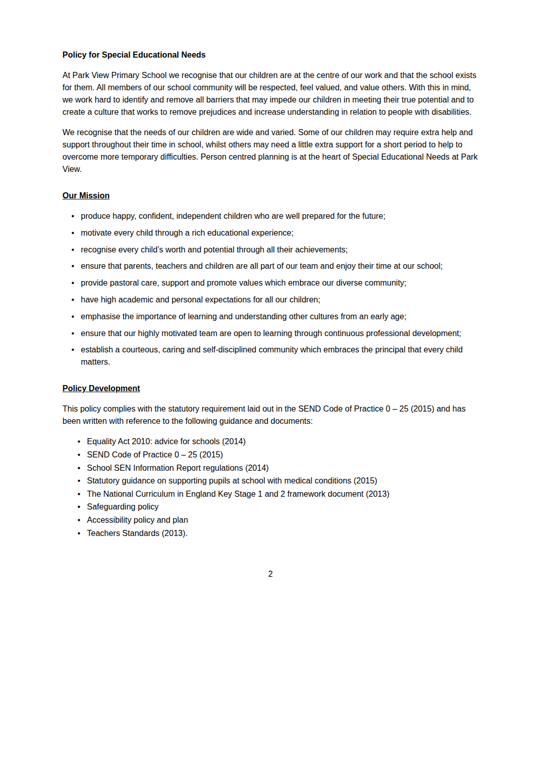Policy for Special Educational Needs
At Park View Primary School we recognise that our children are at the centre of our work and that the school exists for them. All members of our school community will be respected, feel valued, and value others. With this in mind, we work hard to identify and remove all barriers that may impede our children in meeting their true potential and to create a culture that works to remove prejudices and increase understanding in relation to people with disabilities.
We recognise that the needs of our children are wide and varied. Some of our children may require extra help and support throughout their time in school, whilst others may need a little extra support for a short period to help to overcome more temporary difficulties. Person centred planning is at the heart of Special Educational Needs at Park View.
Our Mission
produce happy, confident, independent children who are well prepared for the future;
motivate every child through a rich educational experience;
recognise every child’s worth and potential through all their achievements;
ensure that parents, teachers and children are all part of our team and enjoy their time at our school;
provide pastoral care, support and promote values which embrace our diverse community;
have high academic and personal expectations for all our children;
emphasise the importance of learning and understanding other cultures from an early age;
ensure that our highly motivated team are open to learning through continuous professional development;
establish a courteous, caring and self-disciplined community which embraces the principal that every child matters.
Policy Development
This policy complies with the statutory requirement laid out in the SEND Code of Practice 0 – 25 (2015) and has been written with reference to the following guidance and documents:
Equality Act 2010: advice for schools (2014)
SEND Code of Practice 0 – 25 (2015)
School SEN Information Report regulations (2014)
Statutory guidance on supporting pupils at school with medical conditions (2015)
The National Curriculum in England Key Stage 1 and 2 framework document (2013)
Safeguarding policy
Accessibility policy and plan
Teachers Standards (2013).
2